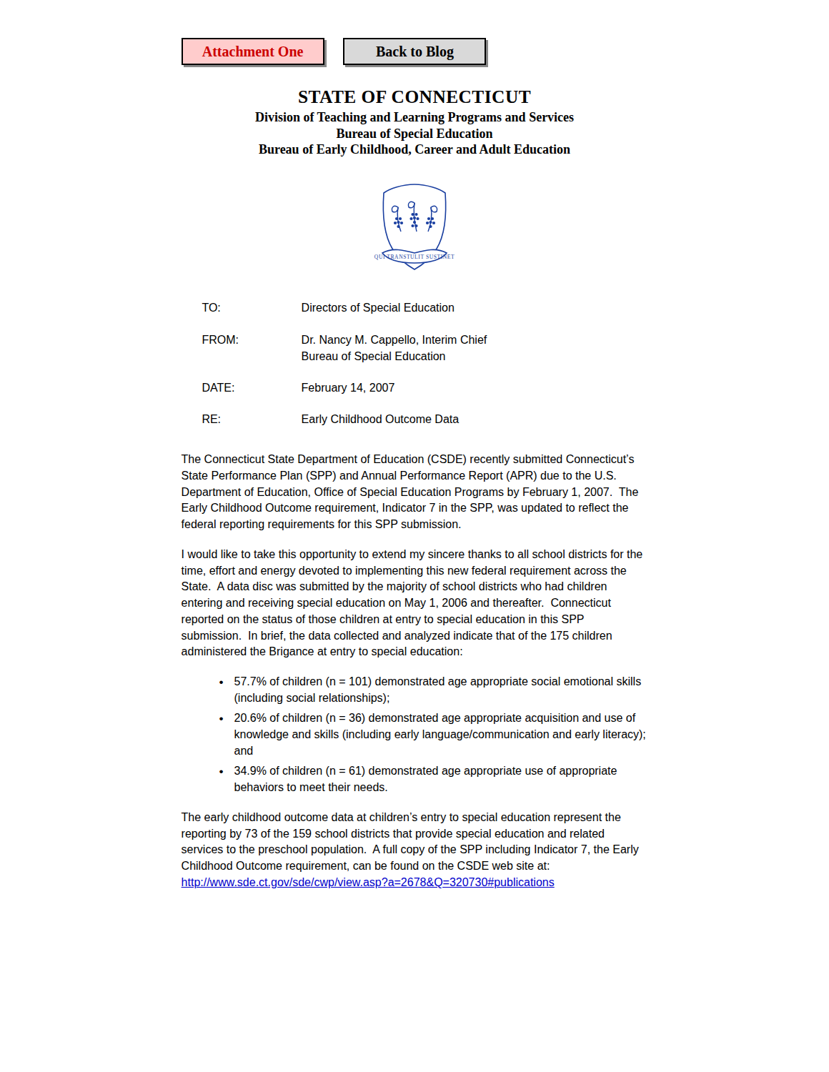Attachment One
Back to Blog
STATE OF CONNECTICUT
Division of Teaching and Learning Programs and Services
Bureau of Special Education
Bureau of Early Childhood, Career and Adult Education
QUI TRANSTULIT SUSTINET
TO:
Directors of Special Education
FROM:
Dr. Nancy M. Cappello, Interim Chief
Bureau of Special Education
DATE:
February 14, 2007
RE:
Early Childhood Outcome Data
The Connecticut State Department of Education (CSDE) recently submitted Connecticut’s State Performance Plan (SPP) and Annual Performance Report (APR) due to the U.S. Department of Education, Office of Special Education Programs by February 1, 2007. The Early Childhood Outcome requirement, Indicator 7 in the SPP, was updated to reflect the federal reporting requirements for this SPP submission.
I would like to take this opportunity to extend my sincere thanks to all school districts for the time, effort and energy devoted to implementing this new federal requirement across the State. A data disc was submitted by the majority of school districts who had children entering and receiving special education on May 1, 2006 and thereafter. Connecticut reported on the status of those children at entry to special education in this SPP submission. In brief, the data collected and analyzed indicate that of the 175 children administered the Brigance at entry to special education:
57.7% of children (n = 101) demonstrated age appropriate social emotional skills (including social relationships);
20.6% of children (n = 36) demonstrated age appropriate acquisition and use of knowledge and skills (including early language/communication and early literacy); and
34.9% of children (n = 61) demonstrated age appropriate use of appropriate behaviors to meet their needs.
The early childhood outcome data at children’s entry to special education represent the reporting by 73 of the 159 school districts that provide special education and related services to the preschool population. A full copy of the SPP including Indicator 7, the Early Childhood Outcome requirement, can be found on the CSDE web site at:
http://www.sde.ct.gov/sde/cwp/view.asp?a=2678&Q=320730#publications